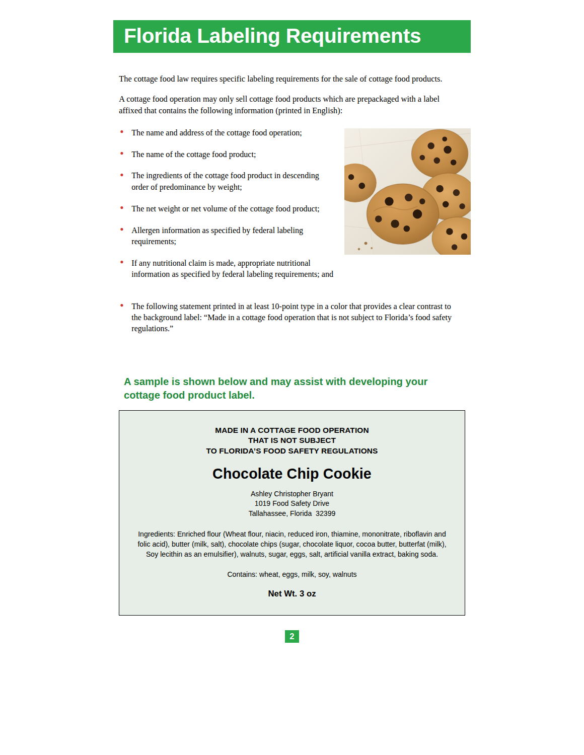Florida Labeling Requirements
The cottage food law requires specific labeling requirements for the sale of cottage food products.
A cottage food operation may only sell cottage food products which are prepackaged with a label affixed that contains the following information (printed in English):
The name and address of the cottage food operation;
The name of the cottage food product;
The ingredients of the cottage food product in descending order of predominance by weight;
The net weight or net volume of the cottage food product;
Allergen information as specified by federal labeling requirements;
If any nutritional claim is made, appropriate nutritional information as specified by federal labeling requirements; and
The following statement printed in at least 10-point type in a color that provides a clear contrast to the background label: “Made in a cottage food operation that is not subject to Florida’s food safety regulations.”
A sample is shown below and may assist with developing your cottage food product label.
MADE IN A COTTAGE FOOD OPERATION
THAT IS NOT SUBJECT
TO FLORIDA’S FOOD SAFETY REGULATIONS
Chocolate Chip Cookie
Ashley Christopher Bryant
1019 Food Safety Drive
Tallahassee, Florida 32399
Ingredients: Enriched flour (Wheat flour, niacin, reduced iron, thiamine, mononitrate, riboflavin and folic acid), butter (milk, salt), chocolate chips (sugar, chocolate liquor, cocoa butter, butterfat (milk), Soy lecithin as an emulsifier), walnuts, sugar, eggs, salt, artificial vanilla extract, baking soda.
Contains: wheat, eggs, milk, soy, walnuts
Net Wt. 3 oz
2